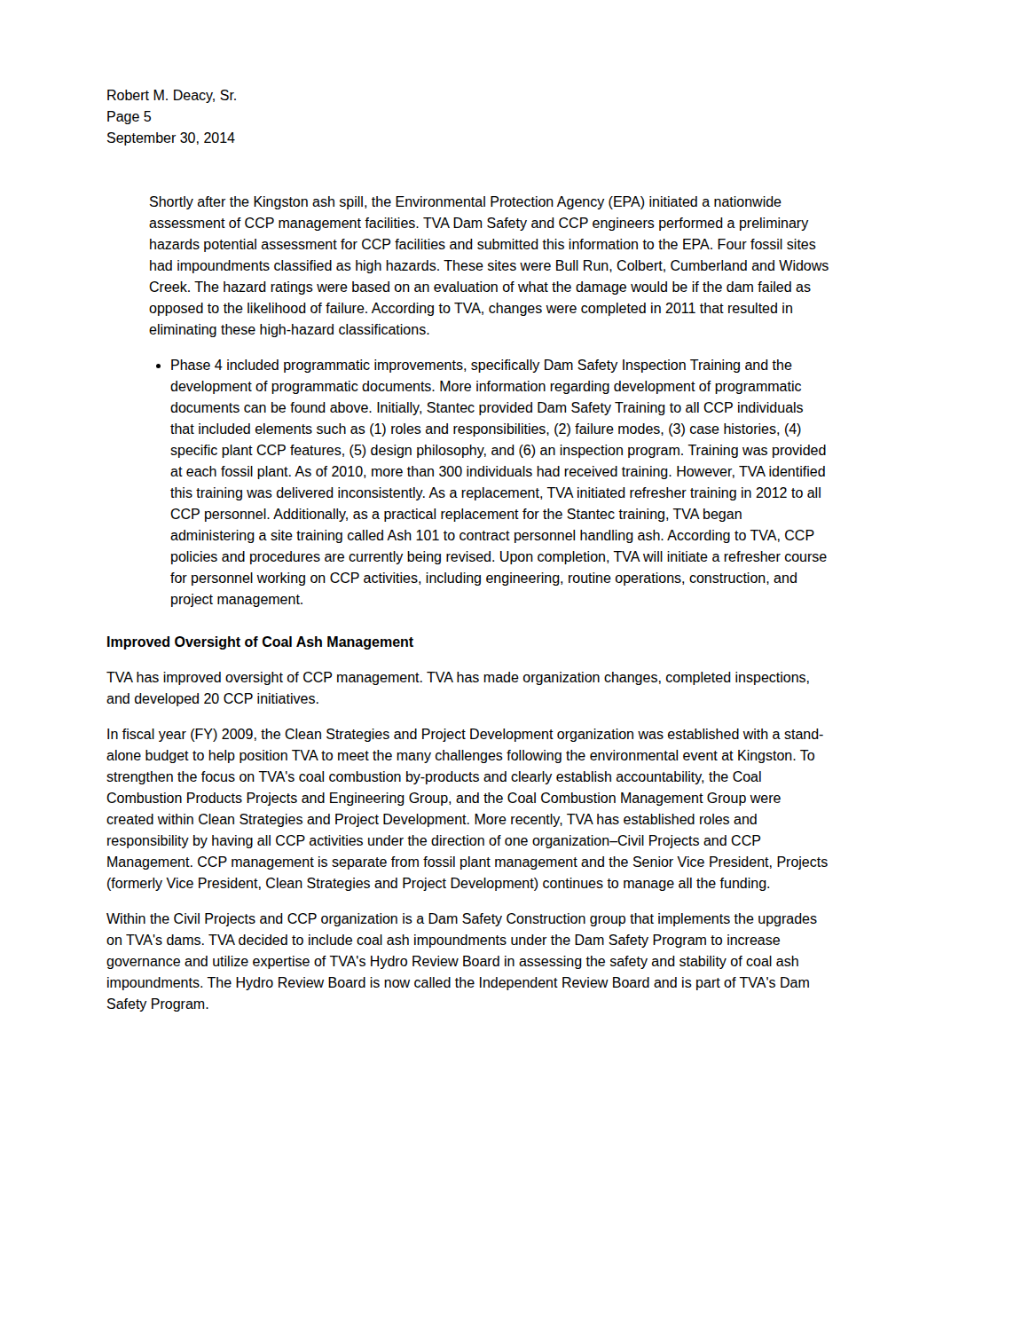Robert M. Deacy, Sr.
Page 5
September 30, 2014
Shortly after the Kingston ash spill, the Environmental Protection Agency (EPA) initiated a nationwide assessment of CCP management facilities. TVA Dam Safety and CCP engineers performed a preliminary hazards potential assessment for CCP facilities and submitted this information to the EPA. Four fossil sites had impoundments classified as high hazards. These sites were Bull Run, Colbert, Cumberland and Widows Creek. The hazard ratings were based on an evaluation of what the damage would be if the dam failed as opposed to the likelihood of failure. According to TVA, changes were completed in 2011 that resulted in eliminating these high-hazard classifications.
Phase 4 included programmatic improvements, specifically Dam Safety Inspection Training and the development of programmatic documents. More information regarding development of programmatic documents can be found above. Initially, Stantec provided Dam Safety Training to all CCP individuals that included elements such as (1) roles and responsibilities, (2) failure modes, (3) case histories, (4) specific plant CCP features, (5) design philosophy, and (6) an inspection program. Training was provided at each fossil plant. As of 2010, more than 300 individuals had received training. However, TVA identified this training was delivered inconsistently. As a replacement, TVA initiated refresher training in 2012 to all CCP personnel. Additionally, as a practical replacement for the Stantec training, TVA began administering a site training called Ash 101 to contract personnel handling ash. According to TVA, CCP policies and procedures are currently being revised. Upon completion, TVA will initiate a refresher course for personnel working on CCP activities, including engineering, routine operations, construction, and project management.
Improved Oversight of Coal Ash Management
TVA has improved oversight of CCP management. TVA has made organization changes, completed inspections, and developed 20 CCP initiatives.
In fiscal year (FY) 2009, the Clean Strategies and Project Development organization was established with a stand-alone budget to help position TVA to meet the many challenges following the environmental event at Kingston. To strengthen the focus on TVA's coal combustion by-products and clearly establish accountability, the Coal Combustion Products Projects and Engineering Group, and the Coal Combustion Management Group were created within Clean Strategies and Project Development. More recently, TVA has established roles and responsibility by having all CCP activities under the direction of one organization–Civil Projects and CCP Management. CCP management is separate from fossil plant management and the Senior Vice President, Projects (formerly Vice President, Clean Strategies and Project Development) continues to manage all the funding.
Within the Civil Projects and CCP organization is a Dam Safety Construction group that implements the upgrades on TVA's dams. TVA decided to include coal ash impoundments under the Dam Safety Program to increase governance and utilize expertise of TVA's Hydro Review Board in assessing the safety and stability of coal ash impoundments. The Hydro Review Board is now called the Independent Review Board and is part of TVA's Dam Safety Program.